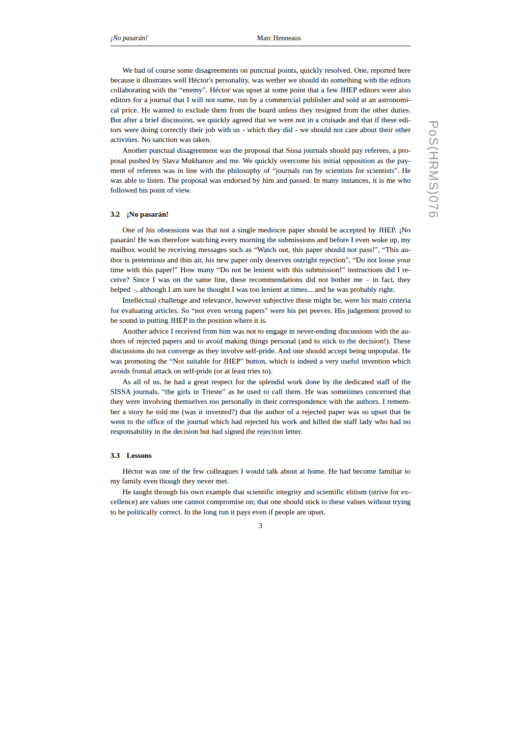¡No pasarán! Marc Henneaux
PoS(HRMS)076
We had of course some disagreements on punctual points, quickly resolved. One, reported here because it illustrates well Héctor's personality, was wether we should do something with the editors collaborating with the “enemy". Héctor was upset at some point that a few JHEP editors were also editors for a journal that I will not name, run by a commercial publisher and sold at an astronomical price. He wanted to exclude them from the board unless they resigned from the other duties. But after a brief discussion, we quickly agreed that we were not in a cruisade and that if these editors were doing correctly their job with us - which they did - we should not care about their other activities. No sanction was taken.
Another punctual disagreement was the proposal that Sissa journals should pay referees, a proposal pushed by Slava Mukhanov and me. We quickly overcome his initial opposition as the payment of referees was in line with the philosophy of “journals run by scientists for scientists". He was able to listen. The proposal was endorsed by him and passed. In many instances, it is me who followed his point of view.
3.2¡No pasarán!
One of his obsessions was that not a single mediocre paper should be accepted by JHEP. ¡No pasarán! He was therefore watching every morning the submissions and before I even woke up, my mailbox would be receiving messages such as “Watch out, this paper should not pass!", “This author is pretentious and thin air, his new paper only deserves outright rejection", “Do not loose your time with this paper!" How many “Do not be lenient with this submission!" instructions did I receive? Since I was on the same line, these recommendations did not bother me – in fact, they helped –, although I am sure he thought I was too lenient at times... and he was probably right.
Intellectual challenge and relevance, however subjective these might be, were his main criteria for evaluating articles. So “not even wrong papers" were his pet peeves. His judgement proved to be sound in putting JHEP in the position where it is.
Another advice I received from him was not to engage in never-ending discussions with the authors of rejected papers and to avoid making things personal (and to stick to the decision!). These discussions do not converge as they involve self-pride. And one should accept being unpopular. He was promoting the “Not suitable for JHEP" button, which is indeed a very useful invention which avoids frontal attack on self-pride (or at least tries to).
As all of us, he had a great respect for the splendid work done by the dedicated staff of the SISSA journals, “the girls in Trieste" as he used to call them. He was sometimes concerned that they were involving themselves too personally in their correspondence with the authors. I remember a story he told me (was it invented?) that the author of a rejected paper was so upset that he went to the office of the journal which had rejected his work and killed the staff lady who had no responsability in the decision but had signed the rejection letter.
3.3 Lessons
Héctor was one of the few colleagues I would talk about at home. He had become familiar to my family even though they never met.
He taught through his own example that scientific integrity and scientific elitism (strive for excellence) are values one cannot compromise on; that one should stick to these values without trying to be politically correct. In the long run it pays even if people are upset.
3